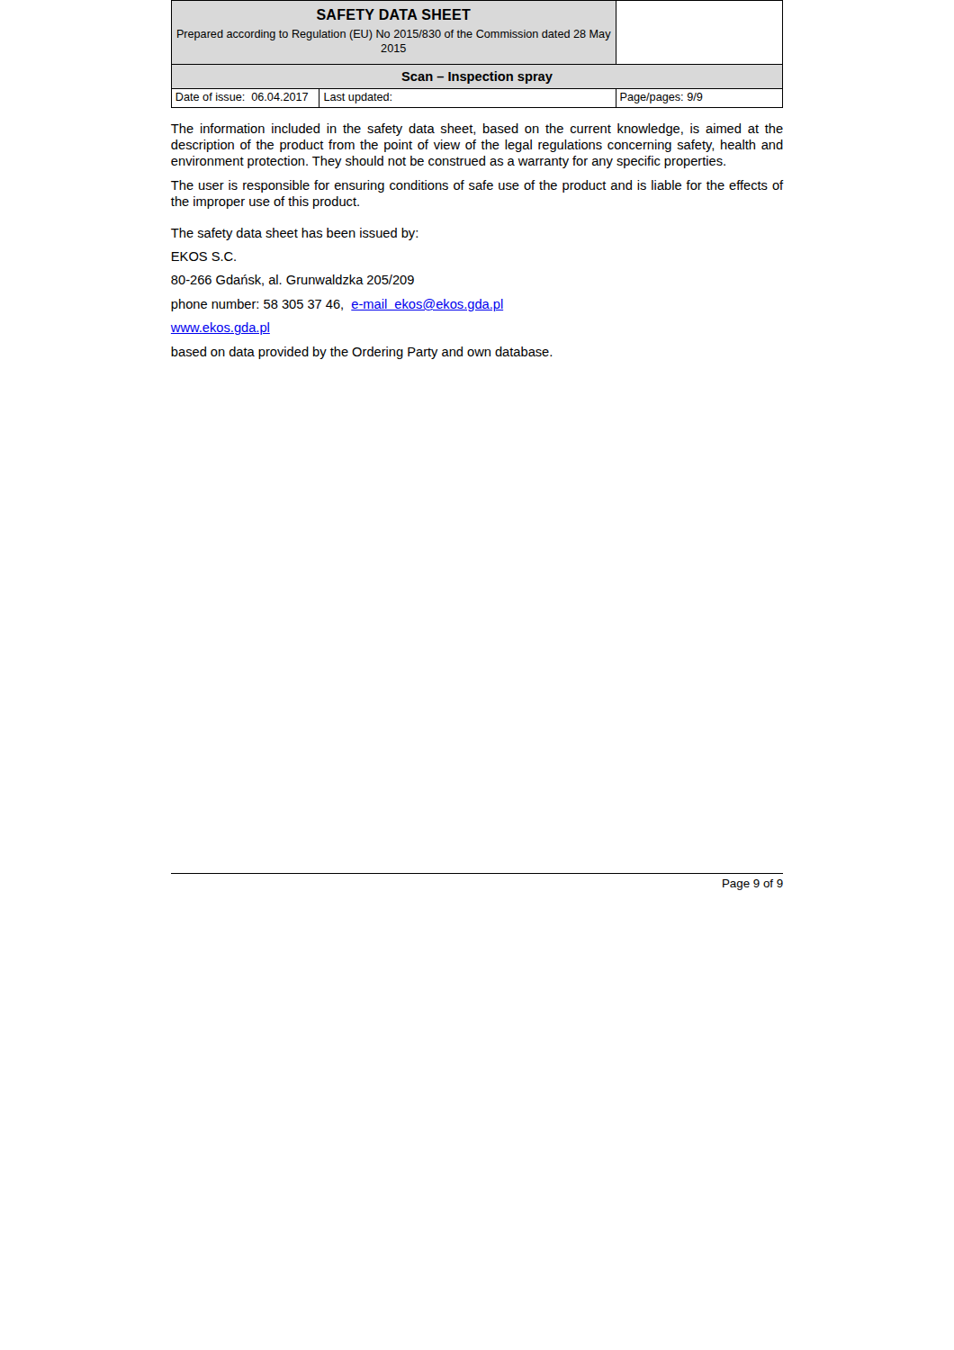| SAFETY DATA SHEET Prepared according to Regulation (EU) No 2015/830 of the Commission dated 28 May 2015 | |
| Scan – Inspection spray |
| Date of issue: 06.04.2017 | Last updated: | Page/pages: 9/9 |
The information included in the safety data sheet, based on the current knowledge, is aimed at the description of the product from the point of view of the legal regulations concerning safety, health and environment protection. They should not be construed as a warranty for any specific properties.
The user is responsible for ensuring conditions of safe use of the product and is liable for the effects of the improper use of this product.
The safety data sheet has been issued by:
EKOS S.C.
80-266 Gdańsk, al. Grunwaldzka 205/209
phone number: 58 305 37 46, e-mail ekos@ekos.gda.pl
www.ekos.gda.pl
based on data provided by the Ordering Party and own database.
Page 9 of 9